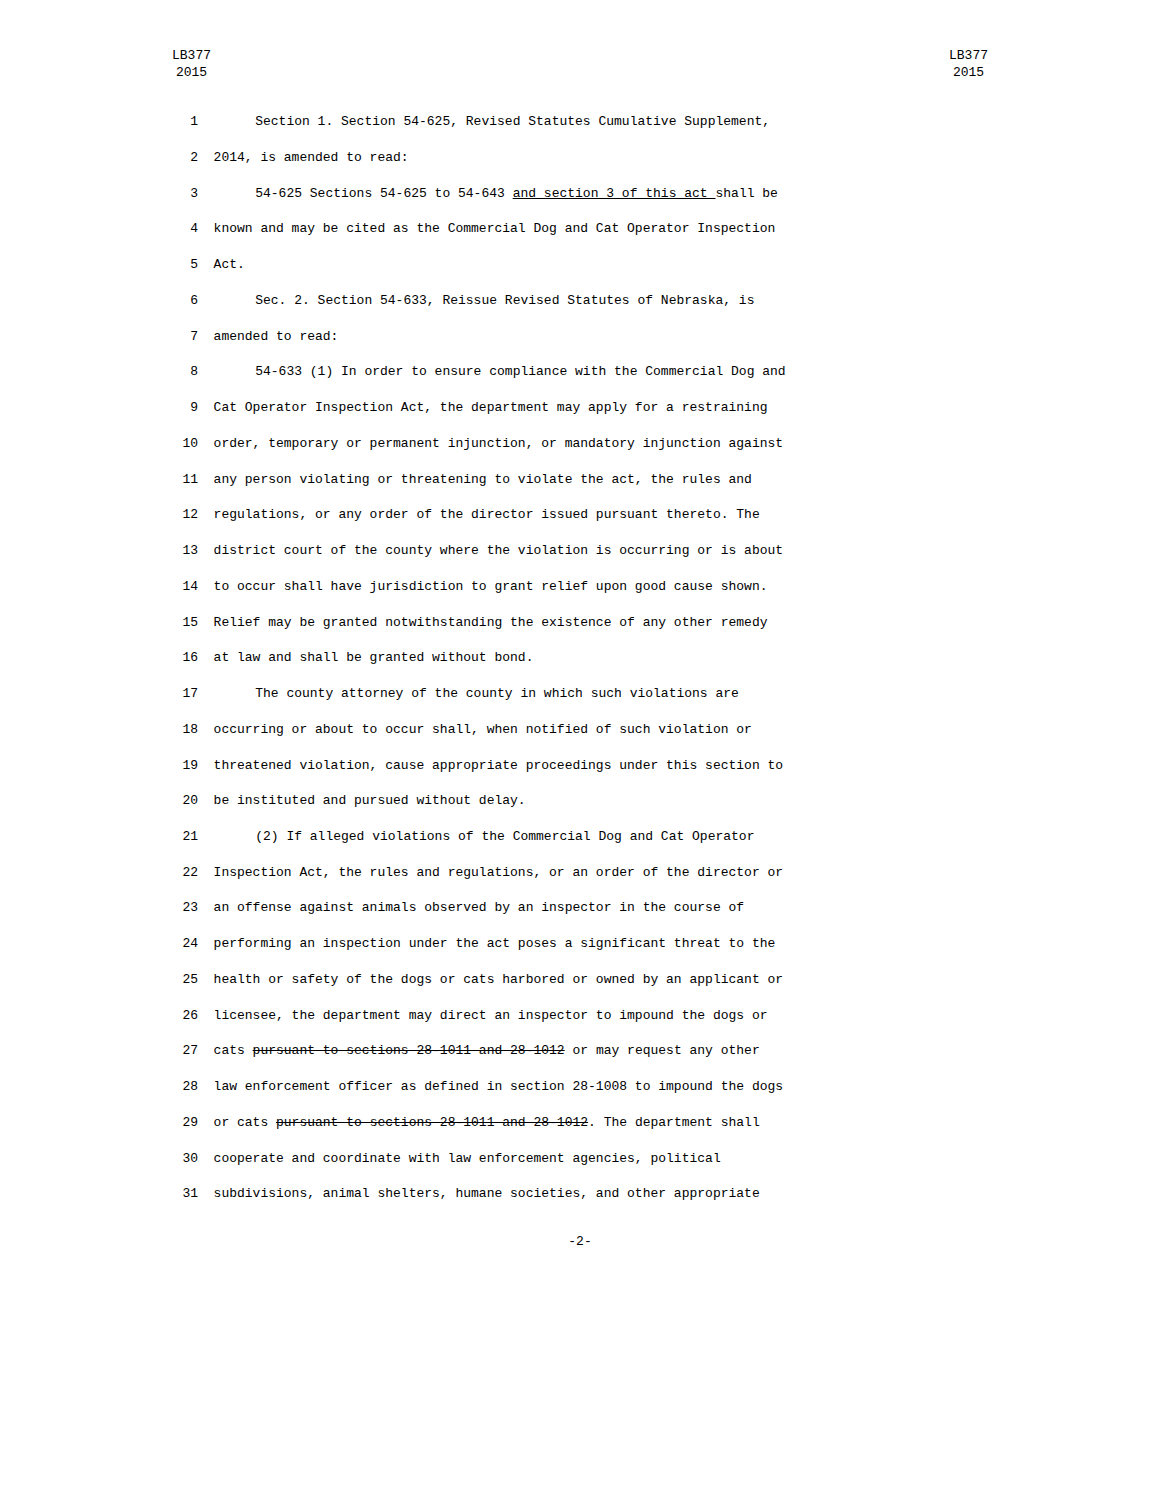LB377
2015
LB377
2015
Section 1. Section 54-625, Revised Statutes Cumulative Supplement,
2014, is amended to read:
54-625 Sections 54-625 to 54-643 and section 3 of this act shall be
known and may be cited as the Commercial Dog and Cat Operator Inspection
Act.
Sec. 2. Section 54-633, Reissue Revised Statutes of Nebraska, is
amended to read:
54-633 (1) In order to ensure compliance with the Commercial Dog and
Cat Operator Inspection Act, the department may apply for a restraining
order, temporary or permanent injunction, or mandatory injunction against
any person violating or threatening to violate the act, the rules and
regulations, or any order of the director issued pursuant thereto. The
district court of the county where the violation is occurring or is about
to occur shall have jurisdiction to grant relief upon good cause shown.
Relief may be granted notwithstanding the existence of any other remedy
at law and shall be granted without bond.
The county attorney of the county in which such violations are
occurring or about to occur shall, when notified of such violation or
threatened violation, cause appropriate proceedings under this section to
be instituted and pursued without delay.
(2) If alleged violations of the Commercial Dog and Cat Operator
Inspection Act, the rules and regulations, or an order of the director or
an offense against animals observed by an inspector in the course of
performing an inspection under the act poses a significant threat to the
health or safety of the dogs or cats harbored or owned by an applicant or
licensee, the department may direct an inspector to impound the dogs or
cats pursuant to sections 28-1011 and 28-1012 or may request any other
law enforcement officer as defined in section 28-1008 to impound the dogs
or cats pursuant to sections 28-1011 and 28-1012. The department shall
cooperate and coordinate with law enforcement agencies, political
subdivisions, animal shelters, humane societies, and other appropriate
-2-